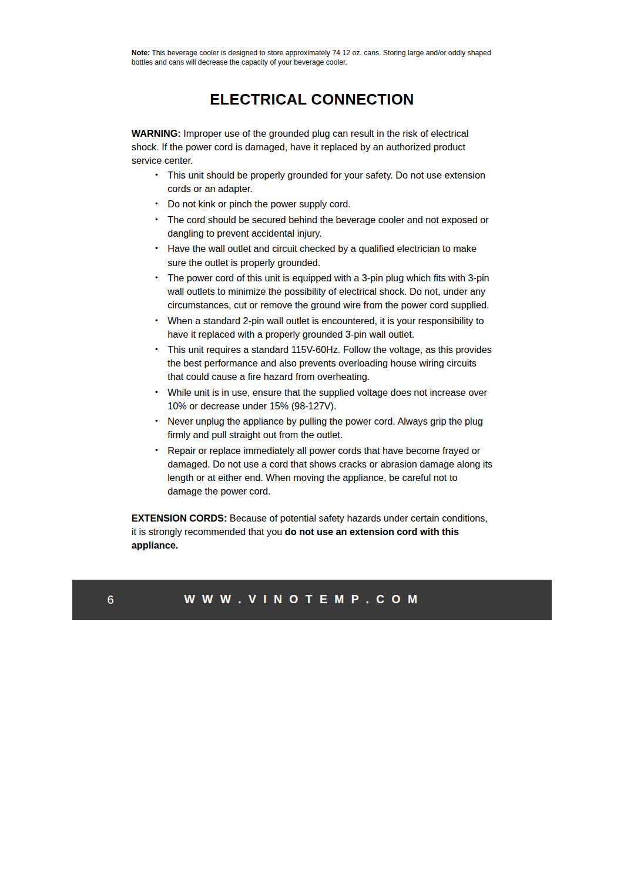Note: This beverage cooler is designed to store approximately 74 12 oz. cans. Storing large and/or oddly shaped bottles and cans will decrease the capacity of your beverage cooler.
ELECTRICAL CONNECTION
WARNING: Improper use of the grounded plug can result in the risk of electrical shock. If the power cord is damaged, have it replaced by an authorized product service center.
This unit should be properly grounded for your safety. Do not use extension cords or an adapter.
Do not kink or pinch the power supply cord.
The cord should be secured behind the beverage cooler and not exposed or dangling to prevent accidental injury.
Have the wall outlet and circuit checked by a qualified electrician to make sure the outlet is properly grounded.
The power cord of this unit is equipped with a 3-pin plug which fits with 3-pin wall outlets to minimize the possibility of electrical shock. Do not, under any circumstances, cut or remove the ground wire from the power cord supplied.
When a standard 2-pin wall outlet is encountered, it is your responsibility to have it replaced with a properly grounded 3-pin wall outlet.
This unit requires a standard 115V-60Hz. Follow the voltage, as this provides the best performance and also prevents overloading house wiring circuits that could cause a fire hazard from overheating.
While unit is in use, ensure that the supplied voltage does not increase over 10% or decrease under 15% (98-127V).
Never unplug the appliance by pulling the power cord. Always grip the plug firmly and pull straight out from the outlet.
Repair or replace immediately all power cords that have become frayed or damaged. Do not use a cord that shows cracks or abrasion damage along its length or at either end. When moving the appliance, be careful not to damage the power cord.
EXTENSION CORDS: Because of potential safety hazards under certain conditions, it is strongly recommended that you do not use an extension cord with this appliance.
6 W W W . V I N O T E M P . C O M